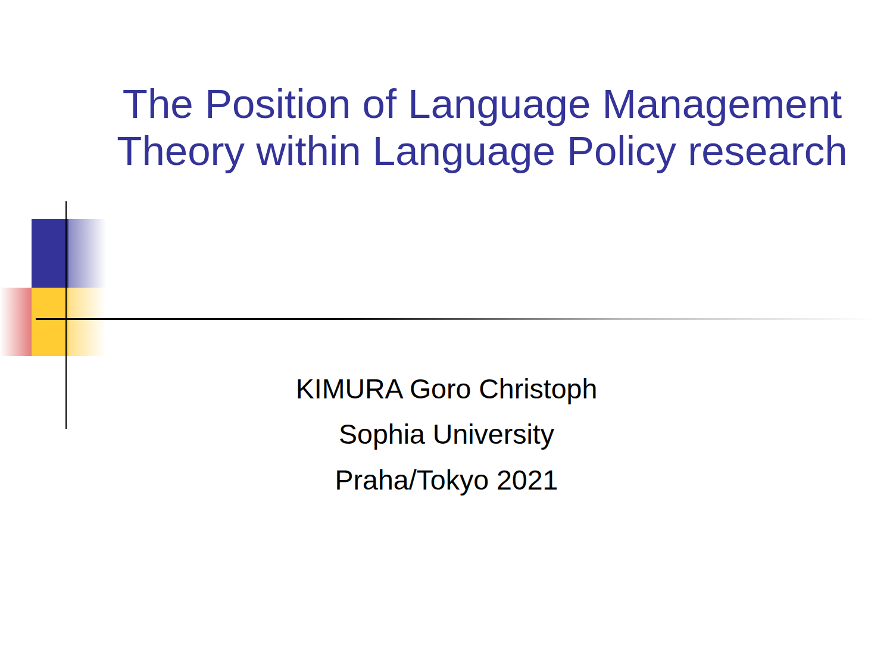The Position of Language Management Theory within Language Policy research
KIMURA Goro Christoph
Sophia University
Praha/Tokyo 2021